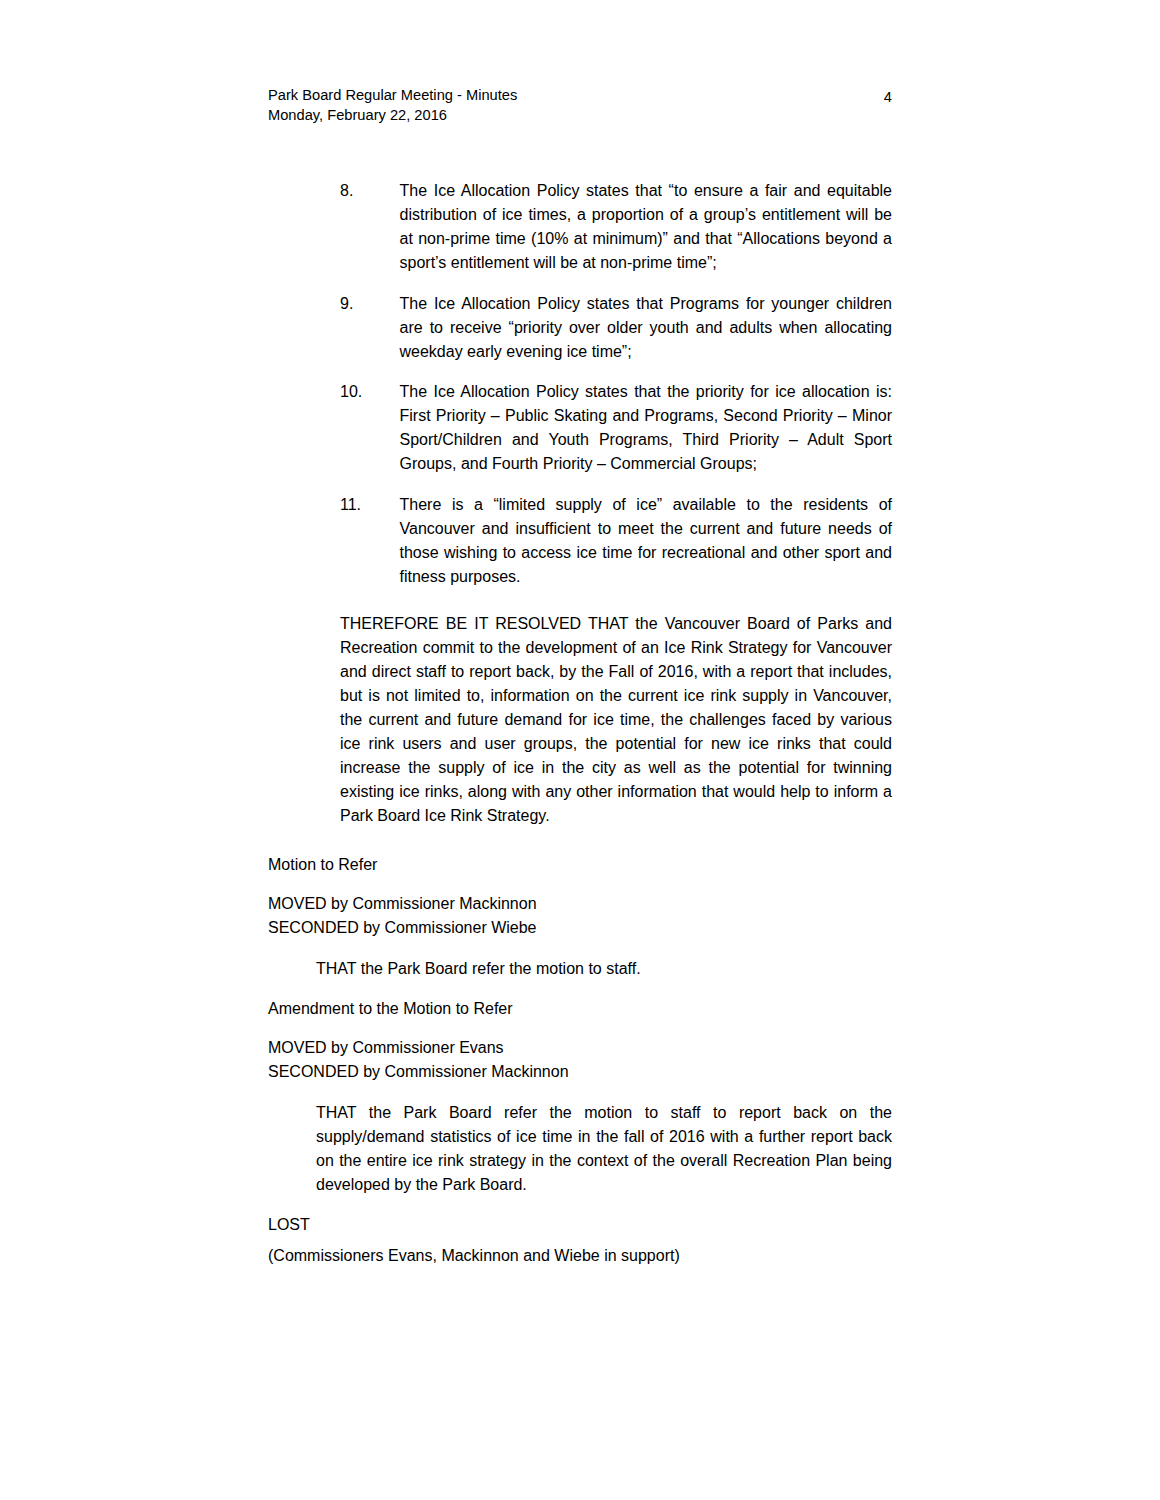Park Board Regular Meeting - Minutes
Monday, February 22, 2016
4
8. The Ice Allocation Policy states that “to ensure a fair and equitable distribution of ice times, a proportion of a group’s entitlement will be at non-prime time (10% at minimum)” and that “Allocations beyond a sport’s entitlement will be at non-prime time”;
9. The Ice Allocation Policy states that Programs for younger children are to receive “priority over older youth and adults when allocating weekday early evening ice time”;
10. The Ice Allocation Policy states that the priority for ice allocation is: First Priority – Public Skating and Programs, Second Priority – Minor Sport/Children and Youth Programs, Third Priority – Adult Sport Groups, and Fourth Priority – Commercial Groups;
11. There is a “limited supply of ice” available to the residents of Vancouver and insufficient to meet the current and future needs of those wishing to access ice time for recreational and other sport and fitness purposes.
THEREFORE BE IT RESOLVED THAT the Vancouver Board of Parks and Recreation commit to the development of an Ice Rink Strategy for Vancouver and direct staff to report back, by the Fall of 2016, with a report that includes, but is not limited to, information on the current ice rink supply in Vancouver, the current and future demand for ice time, the challenges faced by various ice rink users and user groups, the potential for new ice rinks that could increase the supply of ice in the city as well as the potential for twinning existing ice rinks, along with any other information that would help to inform a Park Board Ice Rink Strategy.
Motion to Refer
MOVED by Commissioner Mackinnon
SECONDED by Commissioner Wiebe
THAT the Park Board refer the motion to staff.
Amendment to the Motion to Refer
MOVED by Commissioner Evans
SECONDED by Commissioner Mackinnon
THAT the Park Board refer the motion to staff to report back on the supply/demand statistics of ice time in the fall of 2016 with a further report back on the entire ice rink strategy in the context of the overall Recreation Plan being developed by the Park Board.
LOST
(Commissioners Evans, Mackinnon and Wiebe in support)